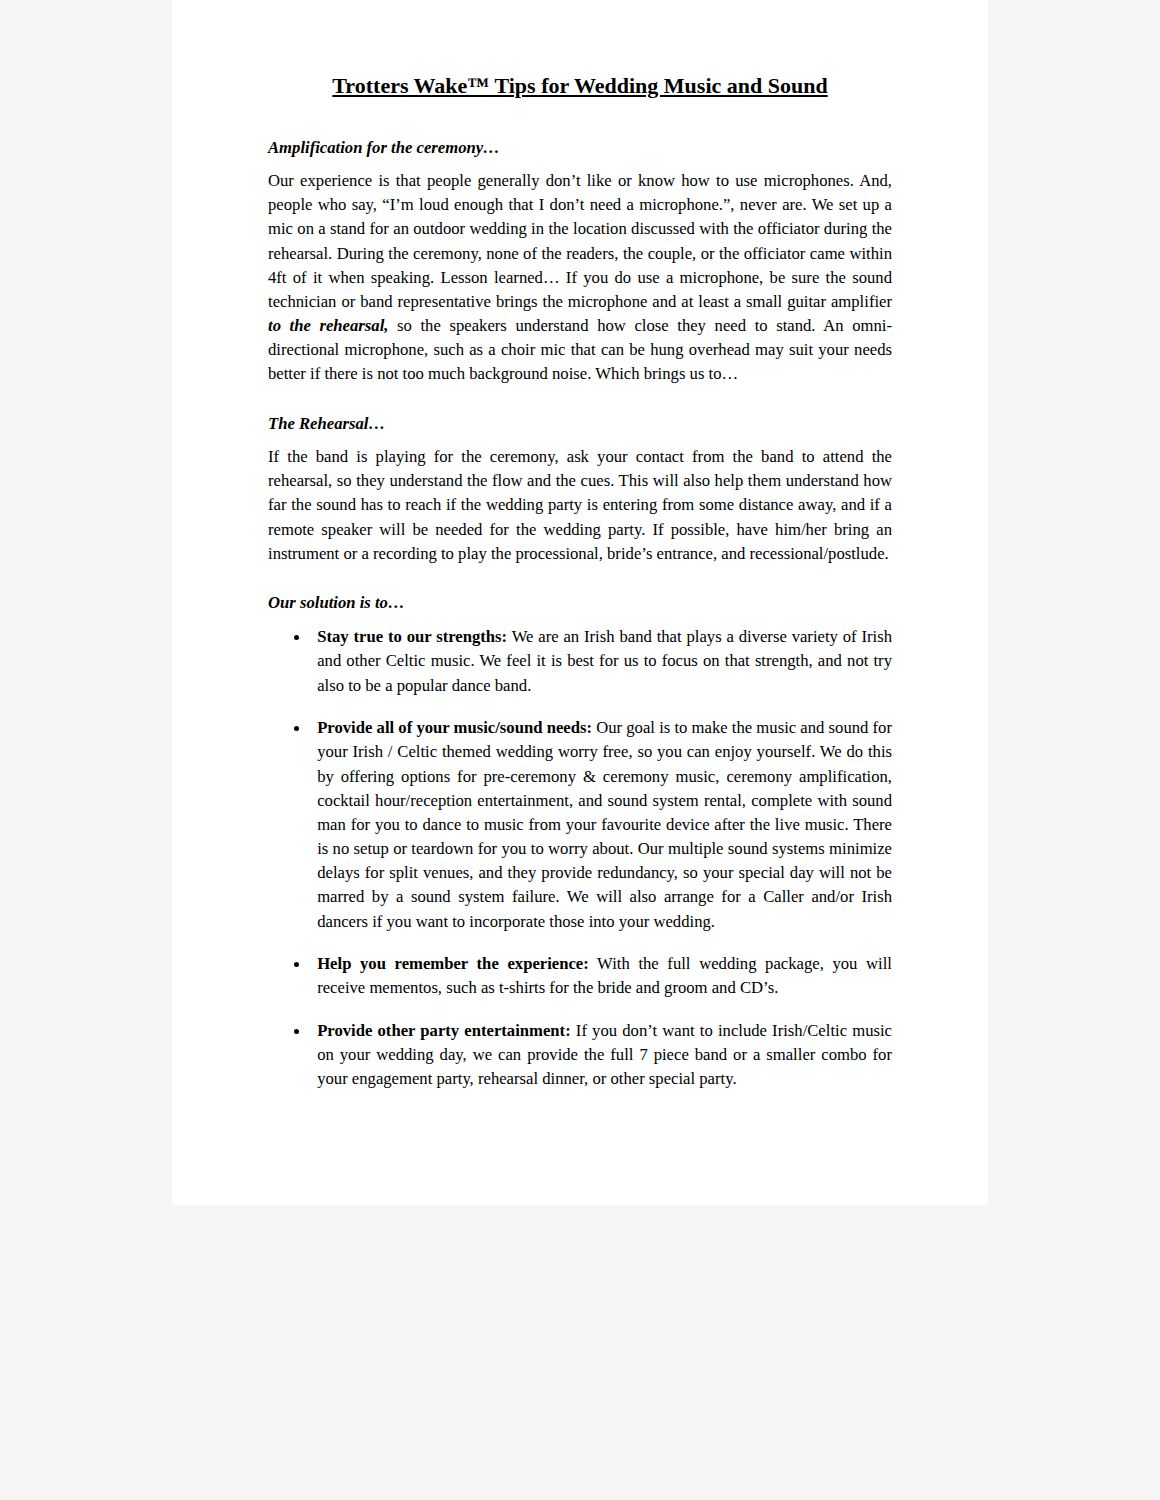Trotters Wake™ Tips for Wedding Music and Sound
Amplification for the ceremony…
Our experience is that people generally don’t like or know how to use microphones. And, people who say, “I’m loud enough that I don’t need a microphone.”, never are. We set up a mic on a stand for an outdoor wedding in the location discussed with the officiator during the rehearsal. During the ceremony, none of the readers, the couple, or the officiator came within 4ft of it when speaking. Lesson learned… If you do use a microphone, be sure the sound technician or band representative brings the microphone and at least a small guitar amplifier to the rehearsal, so the speakers understand how close they need to stand. An omni-directional microphone, such as a choir mic that can be hung overhead may suit your needs better if there is not too much background noise. Which brings us to…
The Rehearsal…
If the band is playing for the ceremony, ask your contact from the band to attend the rehearsal, so they understand the flow and the cues. This will also help them understand how far the sound has to reach if the wedding party is entering from some distance away, and if a remote speaker will be needed for the wedding party. If possible, have him/her bring an instrument or a recording to play the processional, bride’s entrance, and recessional/postlude.
Our solution is to…
Stay true to our strengths: We are an Irish band that plays a diverse variety of Irish and other Celtic music. We feel it is best for us to focus on that strength, and not try also to be a popular dance band.
Provide all of your music/sound needs: Our goal is to make the music and sound for your Irish / Celtic themed wedding worry free, so you can enjoy yourself. We do this by offering options for pre-ceremony & ceremony music, ceremony amplification, cocktail hour/reception entertainment, and sound system rental, complete with sound man for you to dance to music from your favourite device after the live music. There is no setup or teardown for you to worry about. Our multiple sound systems minimize delays for split venues, and they provide redundancy, so your special day will not be marred by a sound system failure. We will also arrange for a Caller and/or Irish dancers if you want to incorporate those into your wedding.
Help you remember the experience: With the full wedding package, you will receive mementos, such as t-shirts for the bride and groom and CD’s.
Provide other party entertainment: If you don’t want to include Irish/Celtic music on your wedding day, we can provide the full 7 piece band or a smaller combo for your engagement party, rehearsal dinner, or other special party.